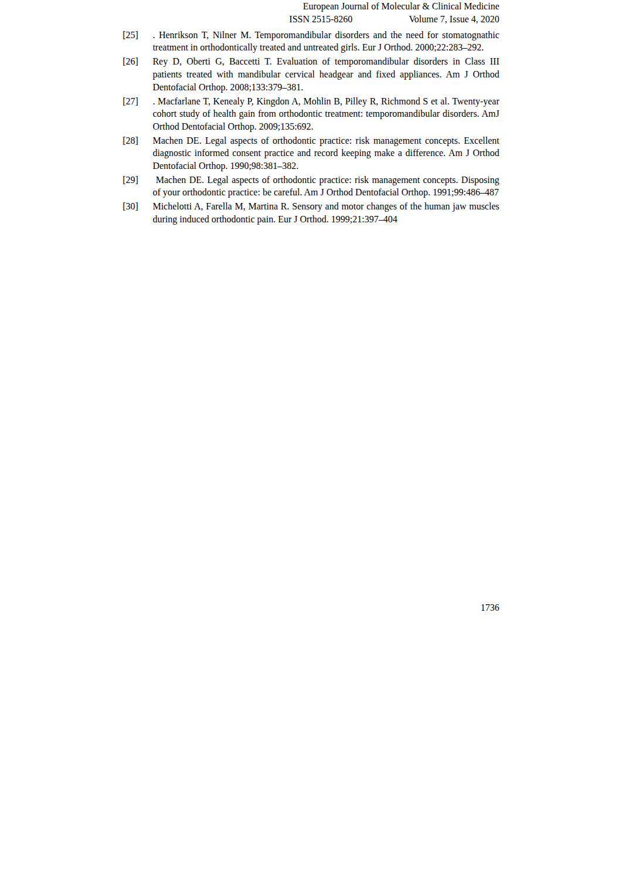European Journal of Molecular & Clinical Medicine ISSN 2515-8260 Volume 7, Issue 4, 2020
[25]. Henrikson T, Nilner M. Temporomandibular disorders and the need for stomatognathic treatment in orthodontically treated and untreated girls. Eur J Orthod. 2000;22:283–292.
[26] Rey D, Oberti G, Baccetti T. Evaluation of temporomandibular disorders in Class III patients treated with mandibular cervical headgear and fixed appliances. Am J Orthod Dentofacial Orthop. 2008;133:379–381.
[27]. Macfarlane T, Kenealy P, Kingdon A, Mohlin B, Pilley R, Richmond S et al. Twenty-year cohort study of health gain from orthodontic treatment: temporomandibular disorders. AmJ Orthod Dentofacial Orthop. 2009;135:692.
[28] Machen DE. Legal aspects of orthodontic practice: risk management concepts. Excellent diagnostic informed consent practice and record keeping make a difference. Am J Orthod Dentofacial Orthop. 1990;98:381–382.
[29] Machen DE. Legal aspects of orthodontic practice: risk management concepts. Disposing of your orthodontic practice: be careful. Am J Orthod Dentofacial Orthop. 1991;99:486–487
[30] Michelotti A, Farella M, Martina R. Sensory and motor changes of the human jaw muscles during induced orthodontic pain. Eur J Orthod. 1999;21:397–404
1736